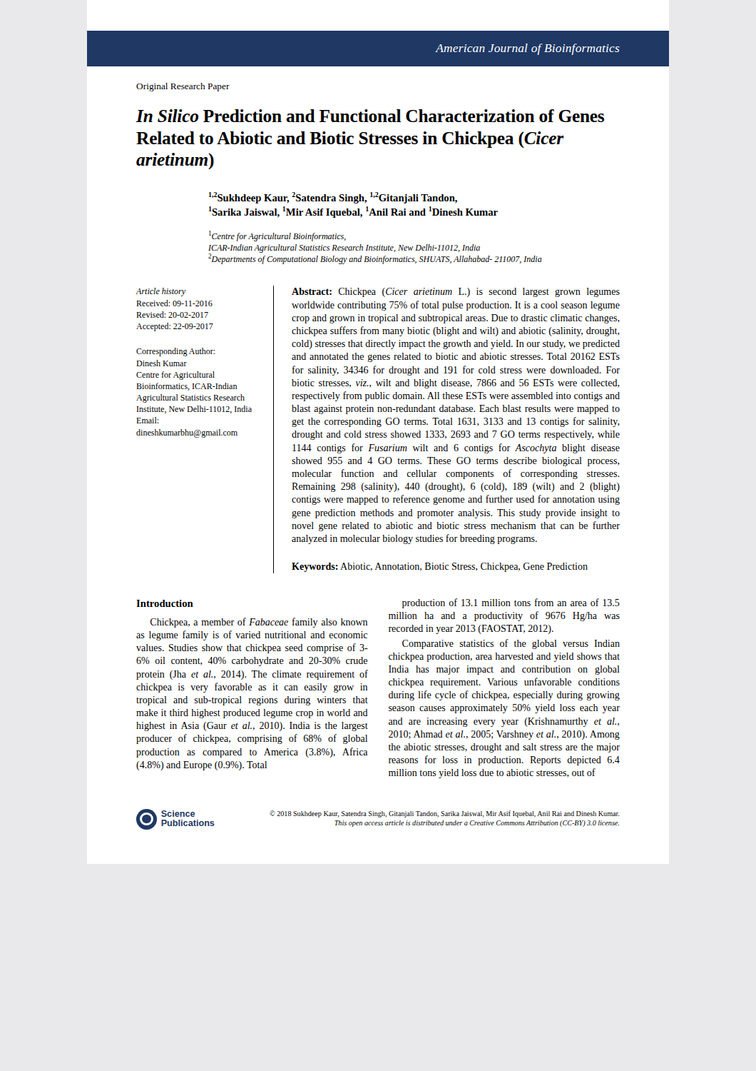American Journal of Bioinformatics
Original Research Paper
In Silico Prediction and Functional Characterization of Genes Related to Abiotic and Biotic Stresses in Chickpea (Cicer arietinum)
1,2Sukhdeep Kaur, 2Satendra Singh, 1,2Gitanjali Tandon,
1Sarika Jaiswal, 1Mir Asif Iquebal, 1Anil Rai and 1Dinesh Kumar
1Centre for Agricultural Bioinformatics,
ICAR-Indian Agricultural Statistics Research Institute, New Delhi-11012, India
2Departments of Computational Biology and Bioinformatics, SHUATS, Allahabad- 211007, India
Article history
Received: 09-11-2016
Revised: 20-02-2017
Accepted: 22-09-2017
Corresponding Author:
Dinesh Kumar
Centre for Agricultural Bioinformatics, ICAR-Indian Agricultural Statistics Research Institute, New Delhi-11012, India
Email: dineshkumarbhu@gmail.com
Abstract: Chickpea (Cicer arietinum L.) is second largest grown legumes worldwide contributing 75% of total pulse production. It is a cool season legume crop and grown in tropical and subtropical areas. Due to drastic climatic changes, chickpea suffers from many biotic (blight and wilt) and abiotic (salinity, drought, cold) stresses that directly impact the growth and yield. In our study, we predicted and annotated the genes related to biotic and abiotic stresses. Total 20162 ESTs for salinity, 34346 for drought and 191 for cold stress were downloaded. For biotic stresses, viz., wilt and blight disease, 7866 and 56 ESTs were collected, respectively from public domain. All these ESTs were assembled into contigs and blast against protein non-redundant database. Each blast results were mapped to get the corresponding GO terms. Total 1631, 3133 and 13 contigs for salinity, drought and cold stress showed 1333, 2693 and 7 GO terms respectively, while 1144 contigs for Fusarium wilt and 6 contigs for Ascochyta blight disease showed 955 and 4 GO terms. These GO terms describe biological process, molecular function and cellular components of corresponding stresses. Remaining 298 (salinity), 440 (drought), 6 (cold), 189 (wilt) and 2 (blight) contigs were mapped to reference genome and further used for annotation using gene prediction methods and promoter analysis. This study provide insight to novel gene related to abiotic and biotic stress mechanism that can be further analyzed in molecular biology studies for breeding programs.
Keywords: Abiotic, Annotation, Biotic Stress, Chickpea, Gene Prediction
Introduction
Chickpea, a member of Fabaceae family also known as legume family is of varied nutritional and economic values. Studies show that chickpea seed comprise of 3-6% oil content, 40% carbohydrate and 20-30% crude protein (Jha et al., 2014). The climate requirement of chickpea is very favorable as it can easily grow in tropical and sub-tropical regions during winters that make it third highest produced legume crop in world and highest in Asia (Gaur et al., 2010). India is the largest producer of chickpea, comprising of 68% of global production as compared to America (3.8%), Africa (4.8%) and Europe (0.9%). Total
production of 13.1 million tons from an area of 13.5 million ha and a productivity of 9676 Hg/ha was recorded in year 2013 (FAOSTAT, 2012).
Comparative statistics of the global versus Indian chickpea production, area harvested and yield shows that India has major impact and contribution on global chickpea requirement. Various unfavorable conditions during life cycle of chickpea, especially during growing season causes approximately 50% yield loss each year and are increasing every year (Krishnamurthy et al., 2010; Ahmad et al., 2005; Varshney et al., 2010). Among the abiotic stresses, drought and salt stress are the major reasons for loss in production. Reports depicted 6.4 million tons yield loss due to abiotic stresses, out of
Science Publications
© 2018 Sukhdeep Kaur, Satendra Singh, Gitanjali Tandon, Sarika Jaiswal, Mir Asif Iquebal, Anil Rai and Dinesh Kumar.
This open access article is distributed under a Creative Commons Attribution (CC-BY) 3.0 license.